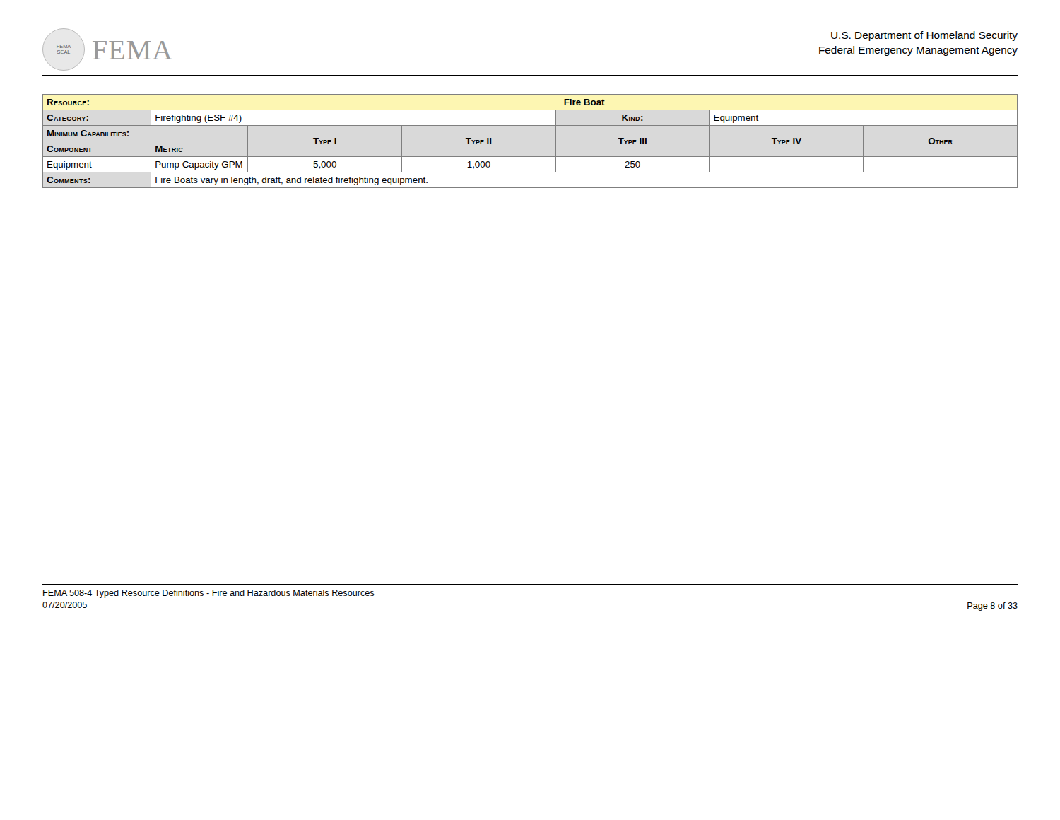FEMA
SEAL
FEMA
U.S. Department of Homeland Security
Federal Emergency Management Agency
| Resource: | Fire Boat |
| Category: | Firefighting (ESF #4) | Kind: | Equipment |
| Minimum Capabilities: | Type I | Type II | Type III | Type IV | Other |
| Component | Metric |
| Equipment | Pump Capacity GPM | 5,000 | 1,000 | 250 | | |
| Comments: | Fire Boats vary in length, draft, and related firefighting equipment. |
FEMA 508-4 Typed Resource Definitions - Fire and Hazardous Materials Resources
07/20/2005
Page 8 of 33